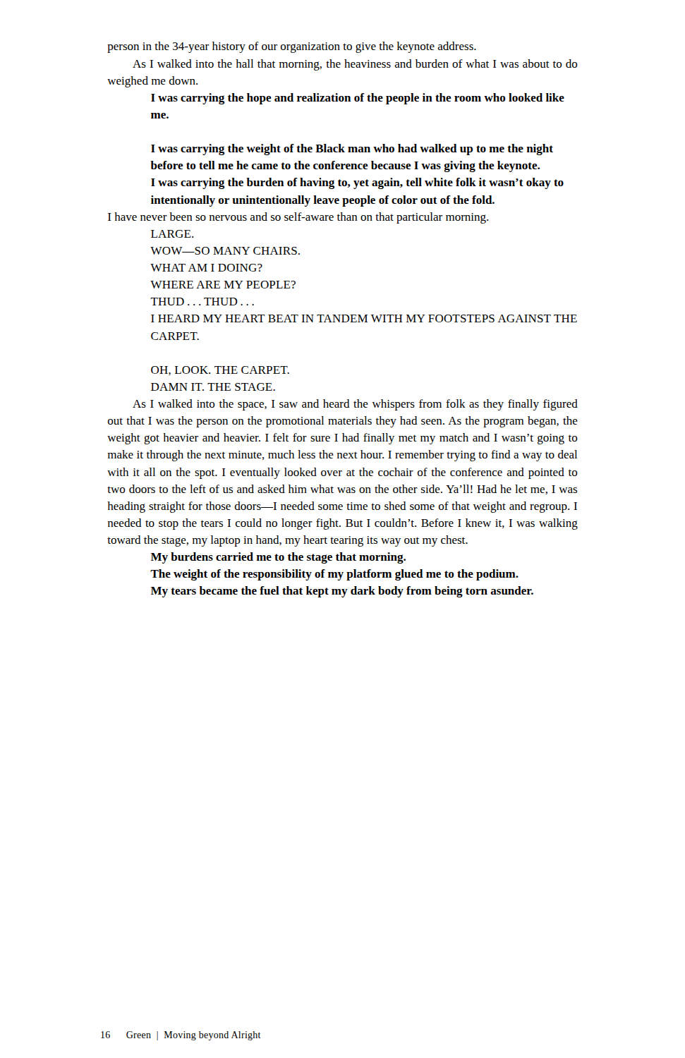person in the 34-year history of our organization to give the keynote address.
As I walked into the hall that morning, the heaviness and burden of what I was about to do weighed me down.
I was carrying the hope and realization of the people in the room who looked like me.
I was carrying the weight of the Black man who had walked up to me the night before to tell me he came to the conference because I was giving the keynote.
I was carrying the burden of having to, yet again, tell white folk it wasn’t okay to intentionally or unintentionally leave people of color out of the fold.
I have never been so nervous and so self-aware than on that particular morning.
Large.
Wow—so many chairs.
What am I doing?
Where are my people?
Thud . . . Thud . . .
I heard my heart beat in tandem with my footsteps against the carpet.
Oh, look. The carpet.
Damn it. The stage.
As I walked into the space, I saw and heard the whispers from folk as they finally figured out that I was the person on the promotional materials they had seen. As the program began, the weight got heavier and heavier. I felt for sure I had finally met my match and I wasn’t going to make it through the next minute, much less the next hour. I remember trying to find a way to deal with it all on the spot. I eventually looked over at the cochair of the conference and pointed to two doors to the left of us and asked him what was on the other side. Ya’ll! Had he let me, I was heading straight for those doors—I needed some time to shed some of that weight and regroup. I needed to stop the tears I could no longer fight. But I couldn’t. Before I knew it, I was walking toward the stage, my laptop in hand, my heart tearing its way out my chest.
My burdens carried me to the stage that morning.
The weight of the responsibility of my platform glued me to the podium.
My tears became the fuel that kept my dark body from being torn asunder.
16 Green | Moving beyond Alright